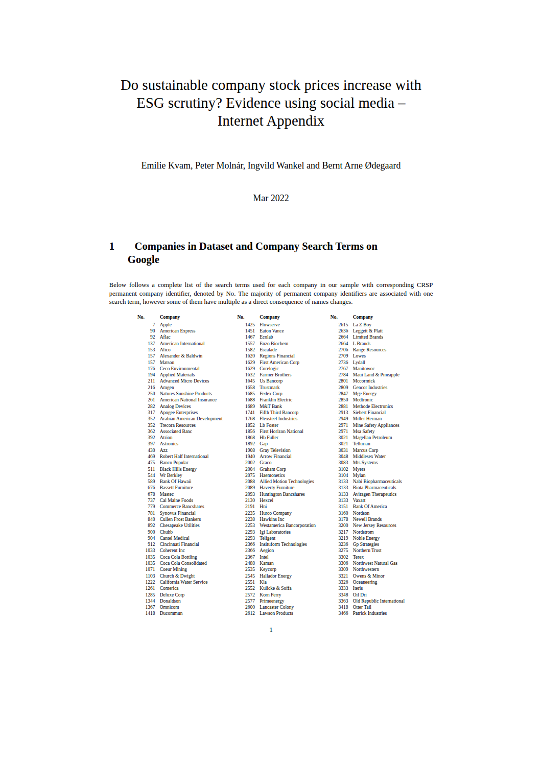Do sustainable company stock prices increase with
ESG scrutiny? Evidence using social media –
Internet Appendix
Emilie Kvam, Peter Molnár, Ingvild Wankel and Bernt Arne Ødegaard
Mar 2022
1 Companies in Dataset and Company Search Terms on
Google
Below follows a complete list of the search terms used for each company in our sample with corresponding CRSP permanent company identifier, denoted by No. The majority of permanent company identifiers are associated with one search term, however some of them have multiple as a direct consequence of names changes.
| No. | Company | No. | Company | No. | Company |
| --- | --- | --- | --- | --- | --- |
| 7 | Apple | 1425 | Flowserve | 2615 | La Z Boy |
| 90 | American Express | 1451 | Eaton Vance | 2636 | Leggett & Platt |
| 92 | Aflac | 1467 | Ecolab | 2664 | Limited Brands |
| 137 | American International | 1557 | Enzo Biochem | 2664 | L Brands |
| 153 | Alico | 1582 | Escalade | 2706 | Range Resources |
| 157 | Alexander & Baldwin | 1620 | Regions Financial | 2709 | Lowes |
| 157 | Matson | 1629 | First American Corp | 2736 | Lydall |
| 176 | Ceco Environmental | 1629 | Corelogic | 2767 | Manitowoc |
| 194 | Applied Materials | 1632 | Farmer Brothers | 2784 | Maui Land & Pineapple |
| 211 | Advanced Micro Devices | 1645 | Us Bancorp | 2801 | Mccormick |
| 216 | Amgen | 1658 | Trustmark | 2809 | Gencor Industries |
| 250 | Natures Sunshine Products | 1685 | Fedex Corp | 2847 | Mge Energy |
| 261 | American National Insurance | 1688 | Franklin Electric | 2850 | Medtronic |
| 282 | Analog Devices | 1689 | M&T Bank | 2881 | Methode Electronics |
| 317 | Apogee Enterprises | 1741 | Fifth Third Bancorp | 2913 | Siebert Financial |
| 352 | Arabian American Development | 1768 | Flexsteel Industries | 2949 | Miller Herman |
| 352 | Trecora Resources | 1852 | Lb Foster | 2971 | Mine Safety Appliances |
| 362 | Associated Banc | 1856 | First Horizon National | 2971 | Msa Safety |
| 392 | Atrion | 1868 | Hb Fuller | 3021 | Magellan Petroleum |
| 397 | Astronics | 1892 | Gap | 3021 | Tellurian |
| 430 | Azz | 1908 | Gray Television | 3031 | Marcus Corp |
| 469 | Robert Half International | 1940 | Arrow Financial | 3048 | Middlesex Water |
| 475 | Banco Popular | 2002 | Graco | 3083 | Mts Systems |
| 511 | Black Hills Energy | 2004 | Graham Corp | 3102 | Myers |
| 544 | Wr Berkley | 2075 | Haemonetics | 3104 | Mylan |
| 589 | Bank Of Hawaii | 2088 | Allied Motion Technologies | 3133 | Nabi Biopharmaceuticals |
| 676 | Bassett Furniture | 2089 | Haverty Furniture | 3133 | Biota Pharmaceuticals |
| 678 | Mastec | 2093 | Huntington Bancshares | 3133 | Aviragen Therapeutics |
| 737 | Cal Maine Foods | 2130 | Hexcel | 3133 | Vaxart |
| 779 | Commerce Bancshares | 2191 | Hni | 3151 | Bank Of America |
| 781 | Synovus Financial | 2235 | Hurco Company | 3160 | Nordson |
| 840 | Cullen Frost Bankers | 2238 | Hawkins Inc | 3178 | Newell Brands |
| 892 | Chesapeake Utilities | 2253 | Westamerica Bancorporation | 3200 | New Jersey Resources |
| 900 | Chubb | 2293 | Igi Laboratories | 3217 | Nordstrom |
| 904 | Cantel Medical | 2293 | Teligent | 3219 | Noble Energy |
| 912 | Cincinnati Financial | 2366 | Insituform Technologies | 3236 | Gp Strategies |
| 1033 | Coherent Inc | 2366 | Aegion | 3275 | Northern Trust |
| 1035 | Coca Cola Bottling | 2367 | Intel | 3302 | Terex |
| 1035 | Coca Cola Consolidated | 2488 | Kaman | 3306 | Northwest Natural Gas |
| 1071 | Coeur Mining | 2535 | Keycorp | 3309 | Northwestern |
| 1103 | Church & Dwight | 2545 | Hallador Energy | 3321 | Owens & Minor |
| 1222 | California Water Service | 2551 | Kla | 3326 | Oceaneering |
| 1261 | Comerica | 2552 | Kulicke & Soffa | 3333 | Iteris |
| 1285 | Deluxe Corp | 2572 | Korn Ferry | 3348 | Oil Dri |
| 1344 | Donaldson | 2577 | Primeenergy | 3363 | Old Republic International |
| 1367 | Omnicom | 2600 | Lancaster Colony | 3418 | Otter Tail |
| 1418 | Ducommun | 2612 | Lawson Products | 3466 | Patrick Industries |
1